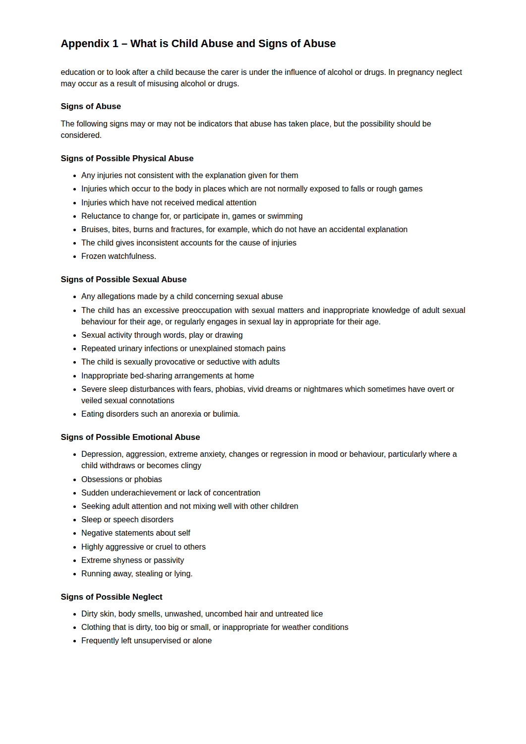Appendix 1 – What is Child Abuse and Signs of Abuse
education or to look after a child because the carer is under the influence of alcohol or drugs. In pregnancy neglect may occur as a result of misusing alcohol or drugs.
Signs of Abuse
The following signs may or may not be indicators that abuse has taken place, but the possibility should be considered.
Signs of Possible Physical Abuse
Any injuries not consistent with the explanation given for them
Injuries which occur to the body in places which are not normally exposed to falls or rough games
Injuries which have not received medical attention
Reluctance to change for, or participate in, games or swimming
Bruises, bites, burns and fractures, for example, which do not have an accidental explanation
The child gives inconsistent accounts for the cause of injuries
Frozen watchfulness.
Signs of Possible Sexual Abuse
Any allegations made by a child concerning sexual abuse
The child has an excessive preoccupation with sexual matters and inappropriate knowledge of adult sexual behaviour for their age, or regularly engages in sexual lay in appropriate for their age.
Sexual activity through words, play or drawing
Repeated urinary infections or unexplained stomach pains
The child is sexually provocative or seductive with adults
Inappropriate bed-sharing arrangements at home
Severe sleep disturbances with fears, phobias, vivid dreams or nightmares which sometimes have overt or veiled sexual connotations
Eating disorders such an anorexia or bulimia.
Signs of Possible Emotional Abuse
Depression, aggression, extreme anxiety, changes or regression in mood or behaviour, particularly where a child withdraws or becomes clingy
Obsessions or phobias
Sudden underachievement or lack of concentration
Seeking adult attention and not mixing well with other children
Sleep or speech disorders
Negative statements about self
Highly aggressive or cruel to others
Extreme shyness or passivity
Running away, stealing or lying.
Signs of Possible Neglect
Dirty skin, body smells, unwashed, uncombed hair and untreated lice
Clothing that is dirty, too big or small, or inappropriate for weather conditions
Frequently left unsupervised or alone